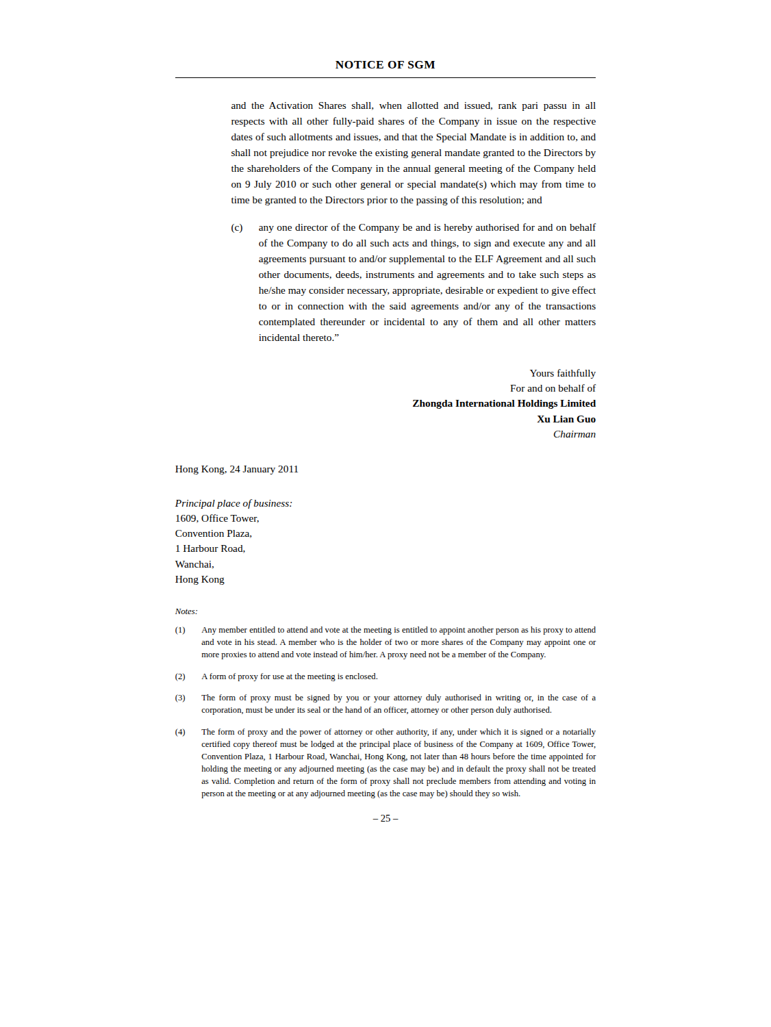NOTICE OF SGM
and the Activation Shares shall, when allotted and issued, rank pari passu in all respects with all other fully-paid shares of the Company in issue on the respective dates of such allotments and issues, and that the Special Mandate is in addition to, and shall not prejudice nor revoke the existing general mandate granted to the Directors by the shareholders of the Company in the annual general meeting of the Company held on 9 July 2010 or such other general or special mandate(s) which may from time to time be granted to the Directors prior to the passing of this resolution; and
(c)
any one director of the Company be and is hereby authorised for and on behalf of the Company to do all such acts and things, to sign and execute any and all agreements pursuant to and/or supplemental to the ELF Agreement and all such other documents, deeds, instruments and agreements and to take such steps as he/she may consider necessary, appropriate, desirable or expedient to give effect to or in connection with the said agreements and/or any of the transactions contemplated thereunder or incidental to any of them and all other matters incidental thereto.”
Yours faithfully
For and on behalf of
Zhongda International Holdings Limited
Xu Lian Guo
Chairman
Hong Kong, 24 January 2011
Principal place of business:
1609, Office Tower,
Convention Plaza,
1 Harbour Road,
Wanchai,
Hong Kong
Notes:
(1)
Any member entitled to attend and vote at the meeting is entitled to appoint another person as his proxy to attend and vote in his stead. A member who is the holder of two or more shares of the Company may appoint one or more proxies to attend and vote instead of him/her. A proxy need not be a member of the Company.
(2)
A form of proxy for use at the meeting is enclosed.
(3)
The form of proxy must be signed by you or your attorney duly authorised in writing or, in the case of a corporation, must be under its seal or the hand of an officer, attorney or other person duly authorised.
(4)
The form of proxy and the power of attorney or other authority, if any, under which it is signed or a notarially certified copy thereof must be lodged at the principal place of business of the Company at 1609, Office Tower, Convention Plaza, 1 Harbour Road, Wanchai, Hong Kong, not later than 48 hours before the time appointed for holding the meeting or any adjourned meeting (as the case may be) and in default the proxy shall not be treated as valid. Completion and return of the form of proxy shall not preclude members from attending and voting in person at the meeting or at any adjourned meeting (as the case may be) should they so wish.
– 25 –